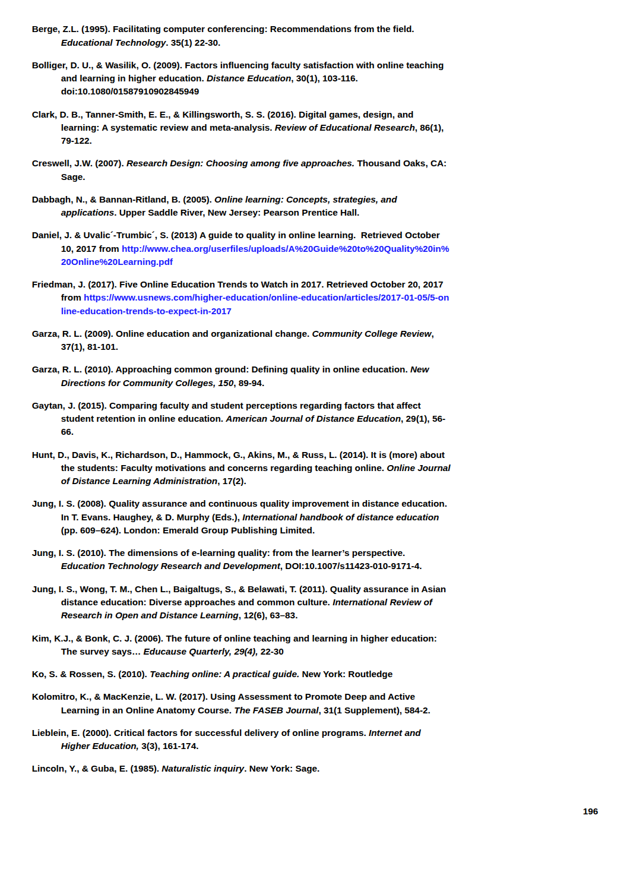Berge, Z.L. (1995). Facilitating computer conferencing: Recommendations from the field. Educational Technology. 35(1) 22-30.
Bolliger, D. U., & Wasilik, O. (2009). Factors influencing faculty satisfaction with online teaching and learning in higher education. Distance Education, 30(1), 103-116. doi:10.1080/01587910902845949
Clark, D. B., Tanner-Smith, E. E., & Killingsworth, S. S. (2016). Digital games, design, and learning: A systematic review and meta-analysis. Review of Educational Research, 86(1), 79-122.
Creswell, J.W. (2007). Research Design: Choosing among five approaches. Thousand Oaks, CA: Sage.
Dabbagh, N., & Bannan-Ritland, B. (2005). Online learning: Concepts, strategies, and applications. Upper Saddle River, New Jersey: Pearson Prentice Hall.
Daniel, J. & Uvalic´-Trumbic´, S. (2013) A guide to quality in online learning. Retrieved October 10, 2017 from http://www.chea.org/userfiles/uploads/A%20Guide%20to%20Quality%20in%20Online%20Learning.pdf
Friedman, J. (2017). Five Online Education Trends to Watch in 2017. Retrieved October 20, 2017 from https://www.usnews.com/higher-education/online-education/articles/2017-01-05/5-online-education-trends-to-expect-in-2017
Garza, R. L. (2009). Online education and organizational change. Community College Review, 37(1), 81-101.
Garza, R. L. (2010). Approaching common ground: Defining quality in online education. New Directions for Community Colleges, 150, 89-94.
Gaytan, J. (2015). Comparing faculty and student perceptions regarding factors that affect student retention in online education. American Journal of Distance Education, 29(1), 56-66.
Hunt, D., Davis, K., Richardson, D., Hammock, G., Akins, M., & Russ, L. (2014). It is (more) about the students: Faculty motivations and concerns regarding teaching online. Online Journal of Distance Learning Administration, 17(2).
Jung, I. S. (2008). Quality assurance and continuous quality improvement in distance education. In T. Evans. Haughey, & D. Murphy (Eds.), International handbook of distance education (pp. 609–624). London: Emerald Group Publishing Limited.
Jung, I. S. (2010). The dimensions of e-learning quality: from the learner’s perspective. Education Technology Research and Development, DOI:10.1007/s11423-010-9171-4.
Jung, I. S., Wong, T. M., Chen L., Baigaltugs, S., & Belawati, T. (2011). Quality assurance in Asian distance education: Diverse approaches and common culture. International Review of Research in Open and Distance Learning, 12(6), 63–83.
Kim, K.J., & Bonk, C. J. (2006). The future of online teaching and learning in higher education: The survey says… Educause Quarterly, 29(4), 22-30
Ko, S. & Rossen, S. (2010). Teaching online: A practical guide. New York: Routledge
Kolomitro, K., & MacKenzie, L. W. (2017). Using Assessment to Promote Deep and Active Learning in an Online Anatomy Course. The FASEB Journal, 31(1 Supplement), 584-2.
Lieblein, E. (2000). Critical factors for successful delivery of online programs. Internet and Higher Education, 3(3), 161-174.
Lincoln, Y., & Guba, E. (1985). Naturalistic inquiry. New York: Sage.
196